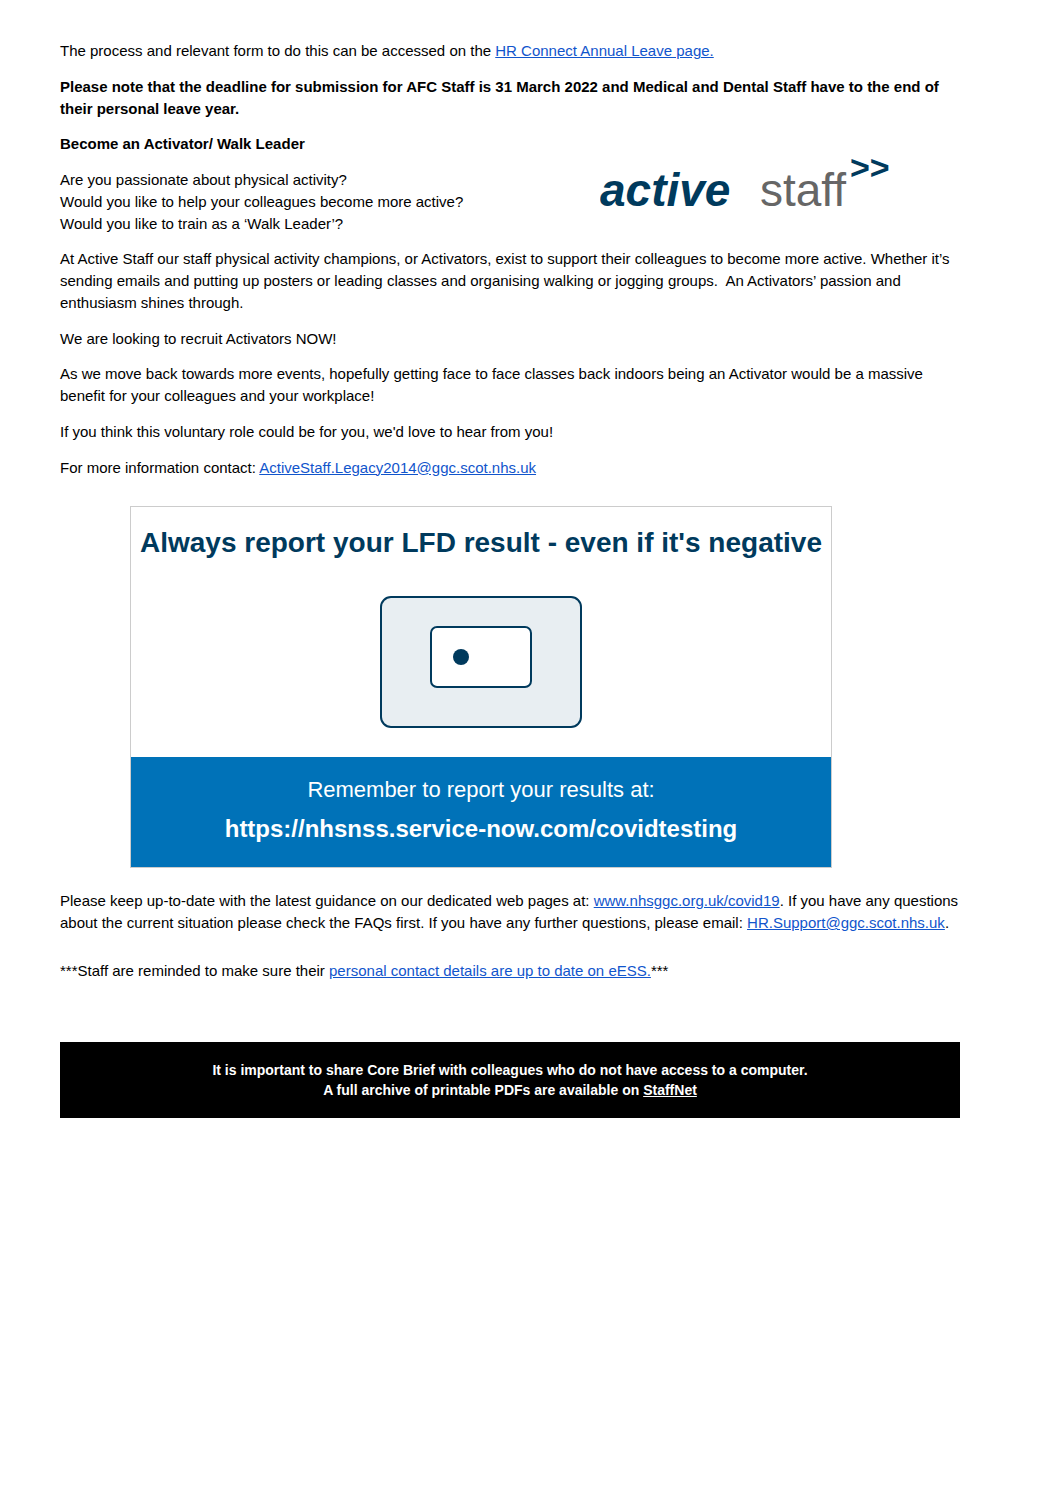The process and relevant form to do this can be accessed on the HR Connect Annual Leave page.
Please note that the deadline for submission for AFC Staff is 31 March 2022 and Medical and Dental Staff have to the end of their personal leave year.
Become an Activator/ Walk Leader
Are you passionate about physical activity?
Would you like to help your colleagues become more active?
Would you like to train as a ‘Walk Leader’?
At Active Staff our staff physical activity champions, or Activators, exist to support their colleagues to become more active. Whether it’s sending emails and putting up posters or leading classes and organising walking or jogging groups. An Activators’ passion and enthusiasm shines through.
We are looking to recruit Activators NOW!
As we move back towards more events, hopefully getting face to face classes back indoors being an Activator would be a massive benefit for your colleagues and your workplace!
If you think this voluntary role could be for you, we'd love to hear from you!
For more information contact: ActiveStaff.Legacy2014@ggc.scot.nhs.uk
Please keep up-to-date with the latest guidance on our dedicated web pages at: www.nhsggc.org.uk/covid19. If you have any questions about the current situation please check the FAQs first. If you have any further questions, please email: HR.Support@ggc.scot.nhs.uk.
***Staff are reminded to make sure their personal contact details are up to date on eESS.***
It is important to share Core Brief with colleagues who do not have access to a computer.
A full archive of printable PDFs are available on StaffNet